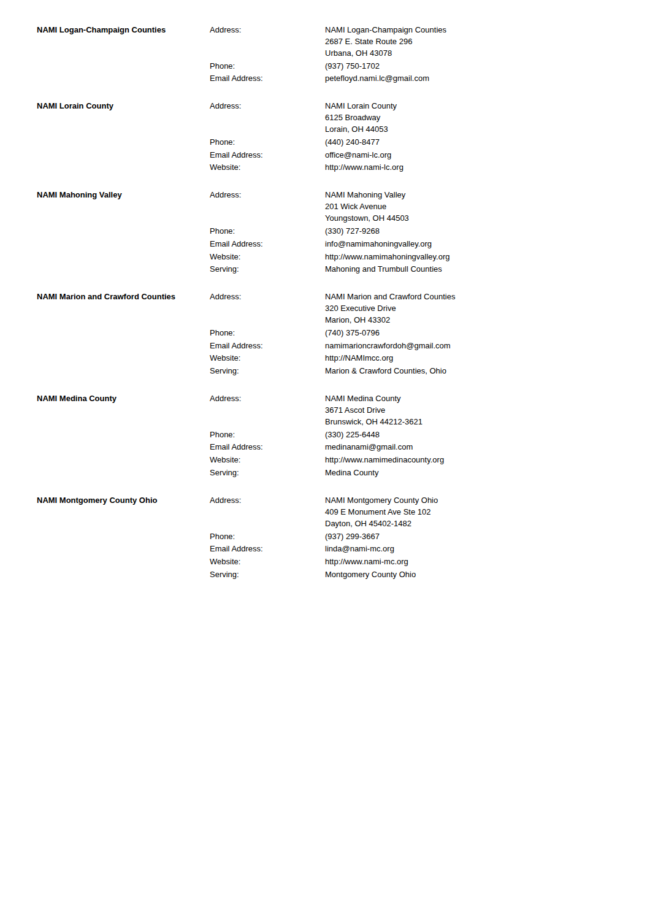| NAMI Logan-Champaign Counties | Address: | NAMI Logan-Champaign Counties 2687 E. State Route 296 Urbana, OH 43078 |
| | Phone: | (937) 750-1702 |
| | Email Address: | petefloyd.nami.lc@gmail.com |
| NAMI Lorain County | Address: | NAMI Lorain County 6125 Broadway Lorain, OH 44053 |
| | Phone: | (440) 240-8477 |
| | Email Address: | office@nami-lc.org |
| | Website: | http://www.nami-lc.org |
| NAMI Mahoning Valley | Address: | NAMI Mahoning Valley 201 Wick Avenue Youngstown, OH 44503 |
| | Phone: | (330) 727-9268 |
| | Email Address: | info@namimahoningvalley.org |
| | Website: | http://www.namimahoningvalley.org |
| | Serving: | Mahoning and Trumbull Counties |
| NAMI Marion and Crawford Counties | Address: | NAMI Marion and Crawford Counties 320 Executive Drive Marion, OH 43302 |
| | Phone: | (740) 375-0796 |
| | Email Address: | namimarioncrawfordoh@gmail.com |
| | Website: | http://NAMImcc.org |
| | Serving: | Marion & Crawford Counties, Ohio |
| NAMI Medina County | Address: | NAMI Medina County 3671 Ascot Drive Brunswick, OH 44212-3621 |
| | Phone: | (330) 225-6448 |
| | Email Address: | medinanami@gmail.com |
| | Website: | http://www.namimedinacounty.org |
| | Serving: | Medina County |
| NAMI Montgomery County Ohio | Address: | NAMI Montgomery County Ohio 409 E Monument Ave Ste 102 Dayton, OH 45402-1482 |
| | Phone: | (937) 299-3667 |
| | Email Address: | linda@nami-mc.org |
| | Website: | http://www.nami-mc.org |
| | Serving: | Montgomery County Ohio |